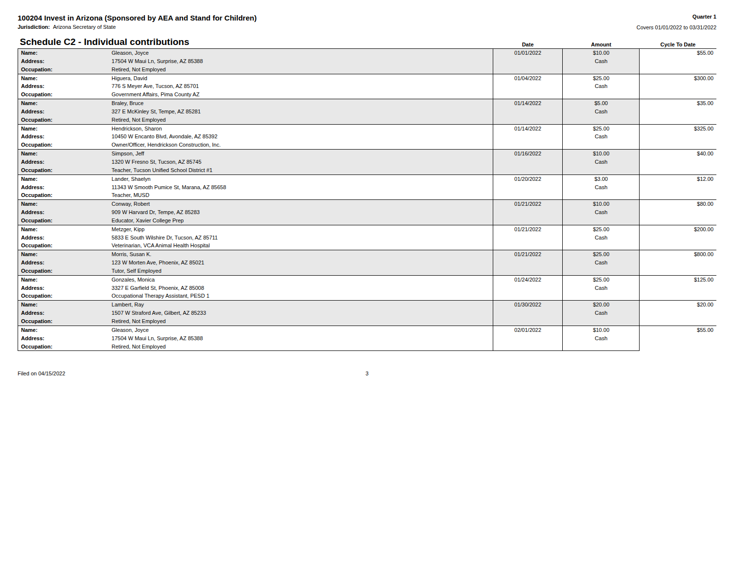100204 Invest in Arizona (Sponsored by AEA and Stand for Children)
Jurisdiction: Arizona Secretary of State
Quarter 1
Covers 01/01/2022 to 03/31/2022
| Schedule C2 - Individual contributions | Date | Amount | Cycle To Date |
| --- | --- | --- | --- |
| Name: | Gleason, Joyce | 01/01/2022 | $10.00 | $55.00 |
| Address: | 17504 W Maui Ln, Surprise, AZ 85388 | | Cash | |
| Occupation: | Retired, Not Employed | | | |
| Name: | Higuera, David | 01/04/2022 | $25.00 | $300.00 |
| Address: | 776 S Meyer Ave, Tucson, AZ 85701 | | Cash | |
| Occupation: | Government Affairs, Pima County AZ | | | |
| Name: | Braley, Bruce | 01/14/2022 | $5.00 | $35.00 |
| Address: | 327 E McKinley St, Tempe, AZ 85281 | | Cash | |
| Occupation: | Retired, Not Employed | | | |
| Name: | Hendrickson, Sharon | 01/14/2022 | $25.00 | $325.00 |
| Address: | 10450 W Encanto Blvd, Avondale, AZ 85392 | | Cash | |
| Occupation: | Owner/Officer, Hendrickson Construction, Inc. | | | |
| Name: | Simpson, Jeff | 01/16/2022 | $10.00 | $40.00 |
| Address: | 1320 W Fresno St, Tucson, AZ 85745 | | Cash | |
| Occupation: | Teacher, Tucson Unified School District #1 | | | |
| Name: | Lander, Shaelyn | 01/20/2022 | $3.00 | $12.00 |
| Address: | 11343 W Smooth Pumice St, Marana, AZ 85658 | | Cash | |
| Occupation: | Teacher, MUSD | | | |
| Name: | Conway, Robert | 01/21/2022 | $10.00 | $80.00 |
| Address: | 909 W Harvard Dr, Tempe, AZ 85283 | | Cash | |
| Occupation: | Educator, Xavier College Prep | | | |
| Name: | Metzger, Kipp | 01/21/2022 | $25.00 | $200.00 |
| Address: | 5833 E South Wilshire Dr, Tucson, AZ 85711 | | Cash | |
| Occupation: | Veterinarian, VCA Animal Health Hospital | | | |
| Name: | Morris, Susan K. | 01/21/2022 | $25.00 | $800.00 |
| Address: | 123 W Morten Ave, Phoenix, AZ 85021 | | Cash | |
| Occupation: | Tutor, Self Employed | | | |
| Name: | Gonzales, Monica | 01/24/2022 | $25.00 | $125.00 |
| Address: | 3327 E Garfield St, Phoenix, AZ 85008 | | Cash | |
| Occupation: | Occupational Therapy Assistant, PESD 1 | | | |
| Name: | Lambert, Ray | 01/30/2022 | $20.00 | $20.00 |
| Address: | 1507 W Straford Ave, Gilbert, AZ 85233 | | Cash | |
| Occupation: | Retired, Not Employed | | | |
| Name: | Gleason, Joyce | 02/01/2022 | $10.00 | $55.00 |
| Address: | 17504 W Maui Ln, Surprise, AZ 85388 | | Cash | |
| Occupation: | Retired, Not Employed | | | |
Filed on 04/15/2022 3